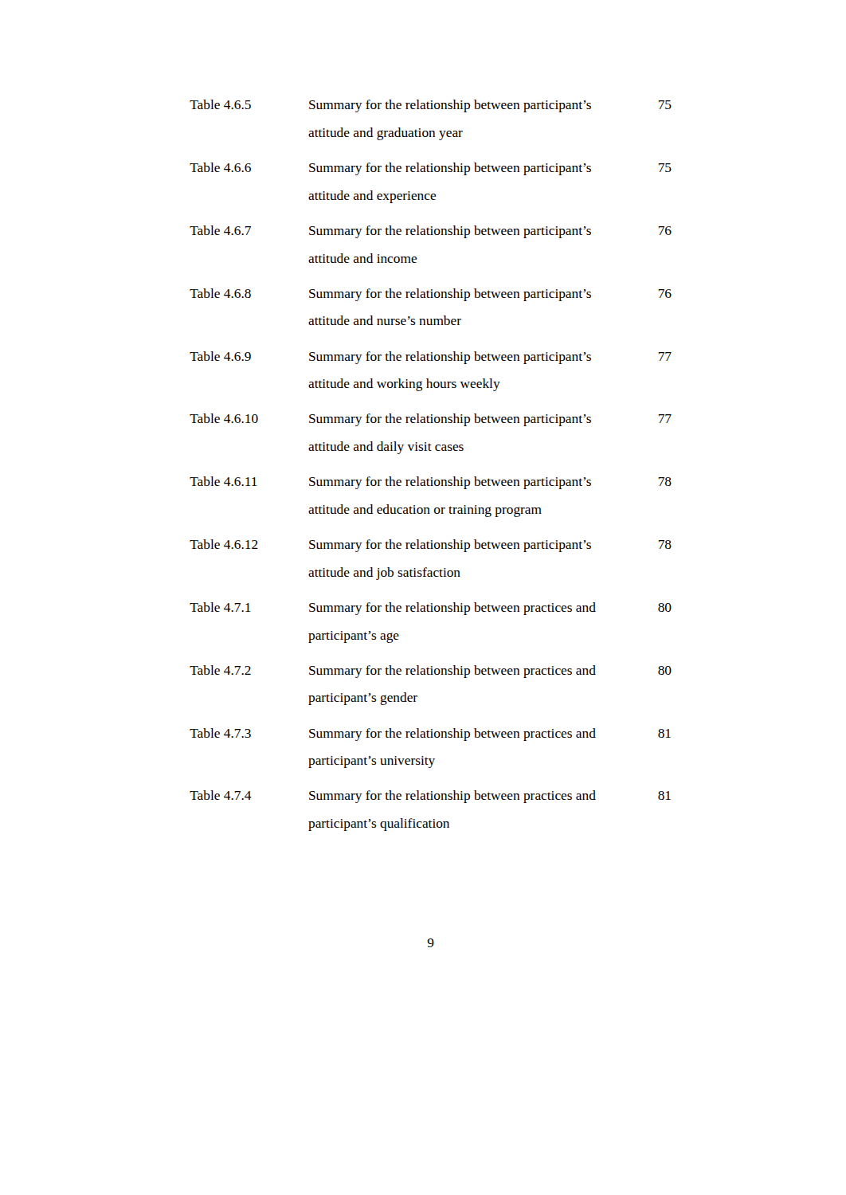| Table 4.6.5 | Summary for the relationship between participant’s attitude and graduation year | 75 |
| Table 4.6.6 | Summary for the relationship between participant’s attitude and experience | 75 |
| Table 4.6.7 | Summary for the relationship between participant’s attitude and income | 76 |
| Table 4.6.8 | Summary for the relationship between participant’s attitude and nurse’s number | 76 |
| Table 4.6.9 | Summary for the relationship between participant’s attitude and working hours weekly | 77 |
| Table 4.6.10 | Summary for the relationship between participant’s attitude and daily visit cases | 77 |
| Table 4.6.11 | Summary for the relationship between participant’s attitude and education or training program | 78 |
| Table 4.6.12 | Summary for the relationship between participant’s attitude and job satisfaction | 78 |
| Table 4.7.1 | Summary for the relationship between practices and participant’s age | 80 |
| Table 4.7.2 | Summary for the relationship between practices and participant’s gender | 80 |
| Table 4.7.3 | Summary for the relationship between practices and participant’s university | 81 |
| Table 4.7.4 | Summary for the relationship between practices and participant’s qualification | 81 |
9